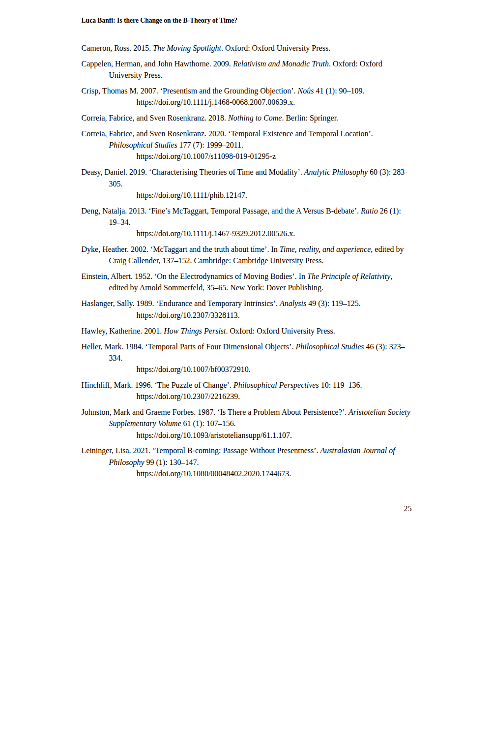Luca Banfi: Is there Change on the B-Theory of Time?
Cameron, Ross. 2015. The Moving Spotlight. Oxford: Oxford University Press.
Cappelen, Herman, and John Hawthorne. 2009. Relativism and Monadic Truth. Oxford: Oxford University Press.
Crisp, Thomas M. 2007. ‘Presentism and the Grounding Objection’. Noûs 41 (1): 90–109. https://doi.org/10.1111/j.1468-0068.2007.00639.x.
Correia, Fabrice, and Sven Rosenkranz. 2018. Nothing to Come. Berlin: Springer.
Correia, Fabrice, and Sven Rosenkranz. 2020. ‘Temporal Existence and Temporal Location’. Philosophical Studies 177 (7): 1999–2011. https://doi.org/10.1007/s11098-019-01295-z
Deasy, Daniel. 2019. ‘Characterising Theories of Time and Modality’. Analytic Philosophy 60 (3): 283–305. https://doi.org/10.1111/phib.12147.
Deng, Natalja. 2013. ‘Fine’s McTaggart, Temporal Passage, and the A Versus B-debate’. Ratio 26 (1): 19–34. https://doi.org/10.1111/j.1467-9329.2012.00526.x.
Dyke, Heather. 2002. ‘McTaggart and the truth about time’. In Time, reality, and axperience, edited by Craig Callender, 137–152. Cambridge: Cambridge University Press.
Einstein, Albert. 1952. ‘On the Electrodynamics of Moving Bodies’. In The Principle of Relativity, edited by Arnold Sommerfeld, 35–65. New York: Dover Publishing.
Haslanger, Sally. 1989. ‘Endurance and Temporary Intrinsics’. Analysis 49 (3): 119–125. https://doi.org/10.2307/3328113.
Hawley, Katherine. 2001. How Things Persist. Oxford: Oxford University Press.
Heller, Mark. 1984. ‘Temporal Parts of Four Dimensional Objects’. Philosophical Studies 46 (3): 323–334. https://doi.org/10.1007/bf00372910.
Hinchliff, Mark. 1996. ‘The Puzzle of Change’. Philosophical Perspectives 10: 119–136. https://doi.org/10.2307/2216239.
Johnston, Mark and Graeme Forbes. 1987. ‘Is There a Problem About Persistence?’. Aristotelian Society Supplementary Volume 61 (1): 107–156. https://doi.org/10.1093/aristoteliansupp/61.1.107.
Leininger, Lisa. 2021. ‘Temporal B-coming: Passage Without Presentness’. Australasian Journal of Philosophy 99 (1): 130–147. https://doi.org/10.1080/00048402.2020.1744673.
25